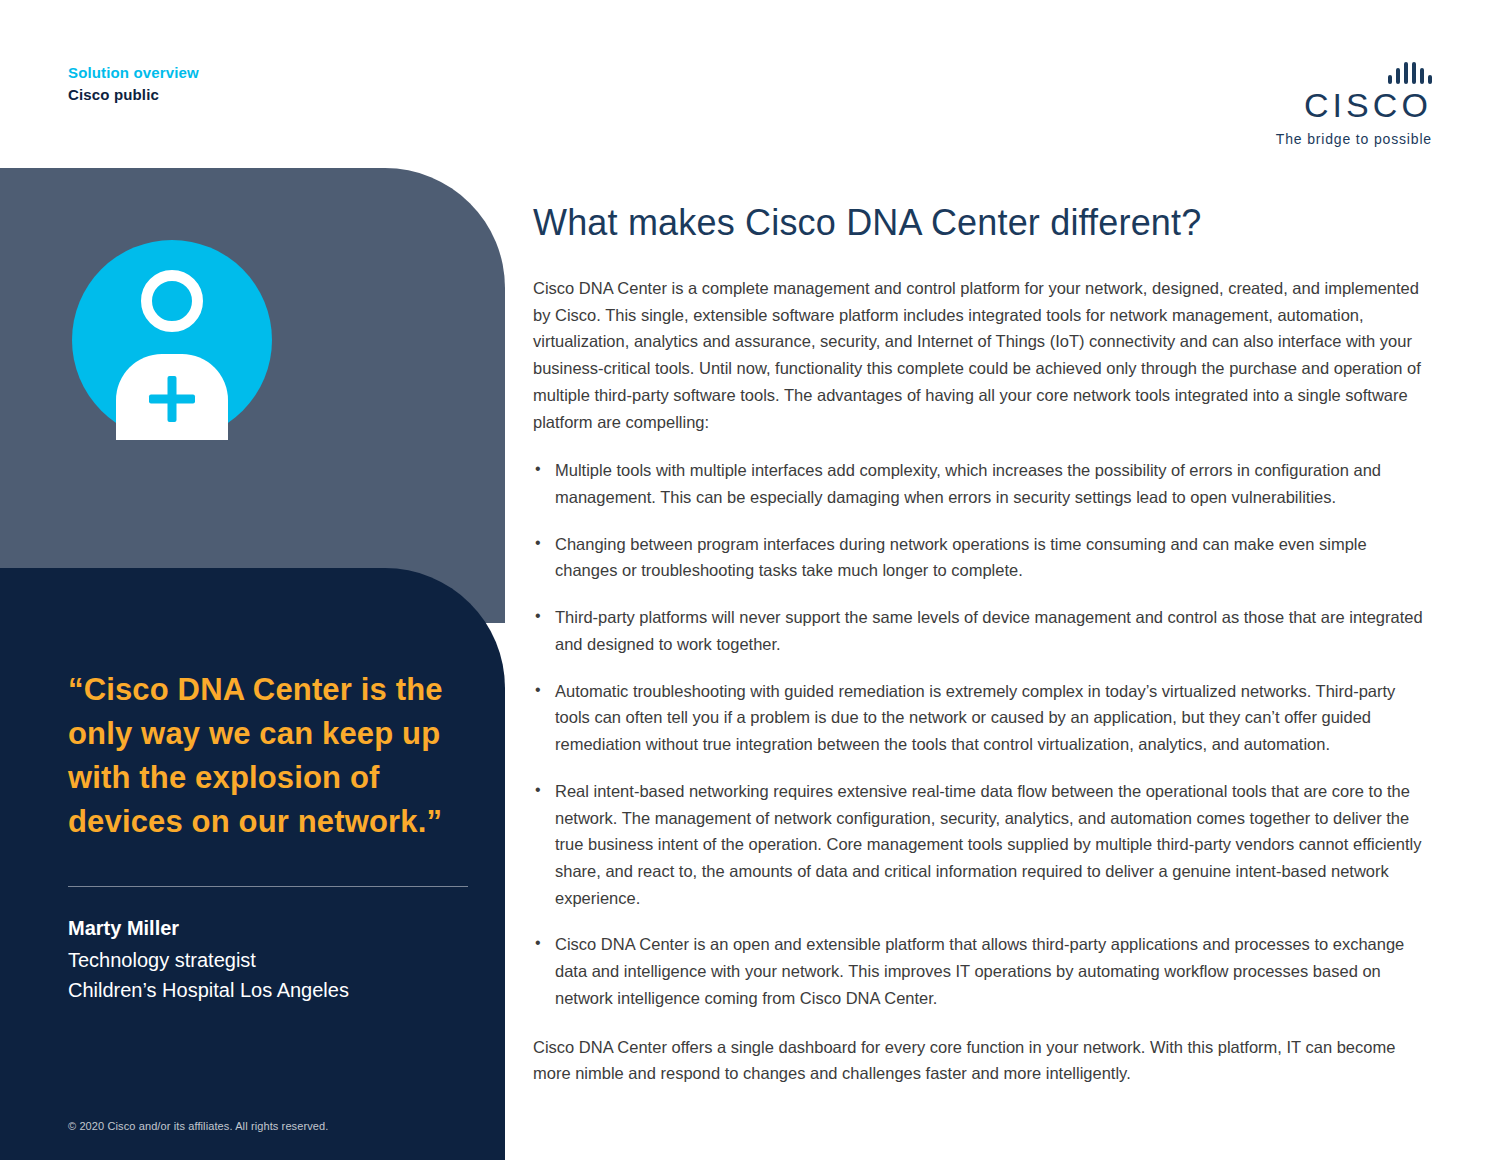Solution overview
Cisco public
CISCO
The bridge to possible
“Cisco DNA Center is the only way we can keep up with the explosion of devices on our network.”
Marty Miller Technology strategist
Children’s Hospital Los Angeles
© 2020 Cisco and/or its affiliates. All rights reserved.
What makes Cisco DNA Center different?
Cisco DNA Center is a complete management and control platform for your network, designed, created, and implemented by Cisco. This single, extensible software platform includes integrated tools for network management, automation, virtualization, analytics and assurance, security, and Internet of Things (IoT) connectivity and can also interface with your business-critical tools. Until now, functionality this complete could be achieved only through the purchase and operation of multiple third-party software tools. The advantages of having all your core network tools integrated into a single software platform are compelling:
Multiple tools with multiple interfaces add complexity, which increases the possibility of errors in configuration and management. This can be especially damaging when errors in security settings lead to open vulnerabilities.
Changing between program interfaces during network operations is time consuming and can make even simple changes or troubleshooting tasks take much longer to complete.
Third-party platforms will never support the same levels of device management and control as those that are integrated and designed to work together.
Automatic troubleshooting with guided remediation is extremely complex in today’s virtualized networks. Third-party tools can often tell you if a problem is due to the network or caused by an application, but they can’t offer guided remediation without true integration between the tools that control virtualization, analytics, and automation.
Real intent-based networking requires extensive real-time data flow between the operational tools that are core to the network. The management of network configuration, security, analytics, and automation comes together to deliver the true business intent of the operation. Core management tools supplied by multiple third-party vendors cannot efficiently share, and react to, the amounts of data and critical information required to deliver a genuine intent-based network experience.
Cisco DNA Center is an open and extensible platform that allows third-party applications and processes to exchange data and intelligence with your network. This improves IT operations by automating workflow processes based on network intelligence coming from Cisco DNA Center.
Cisco DNA Center offers a single dashboard for every core function in your network. With this platform, IT can become more nimble and respond to changes and challenges faster and more intelligently.